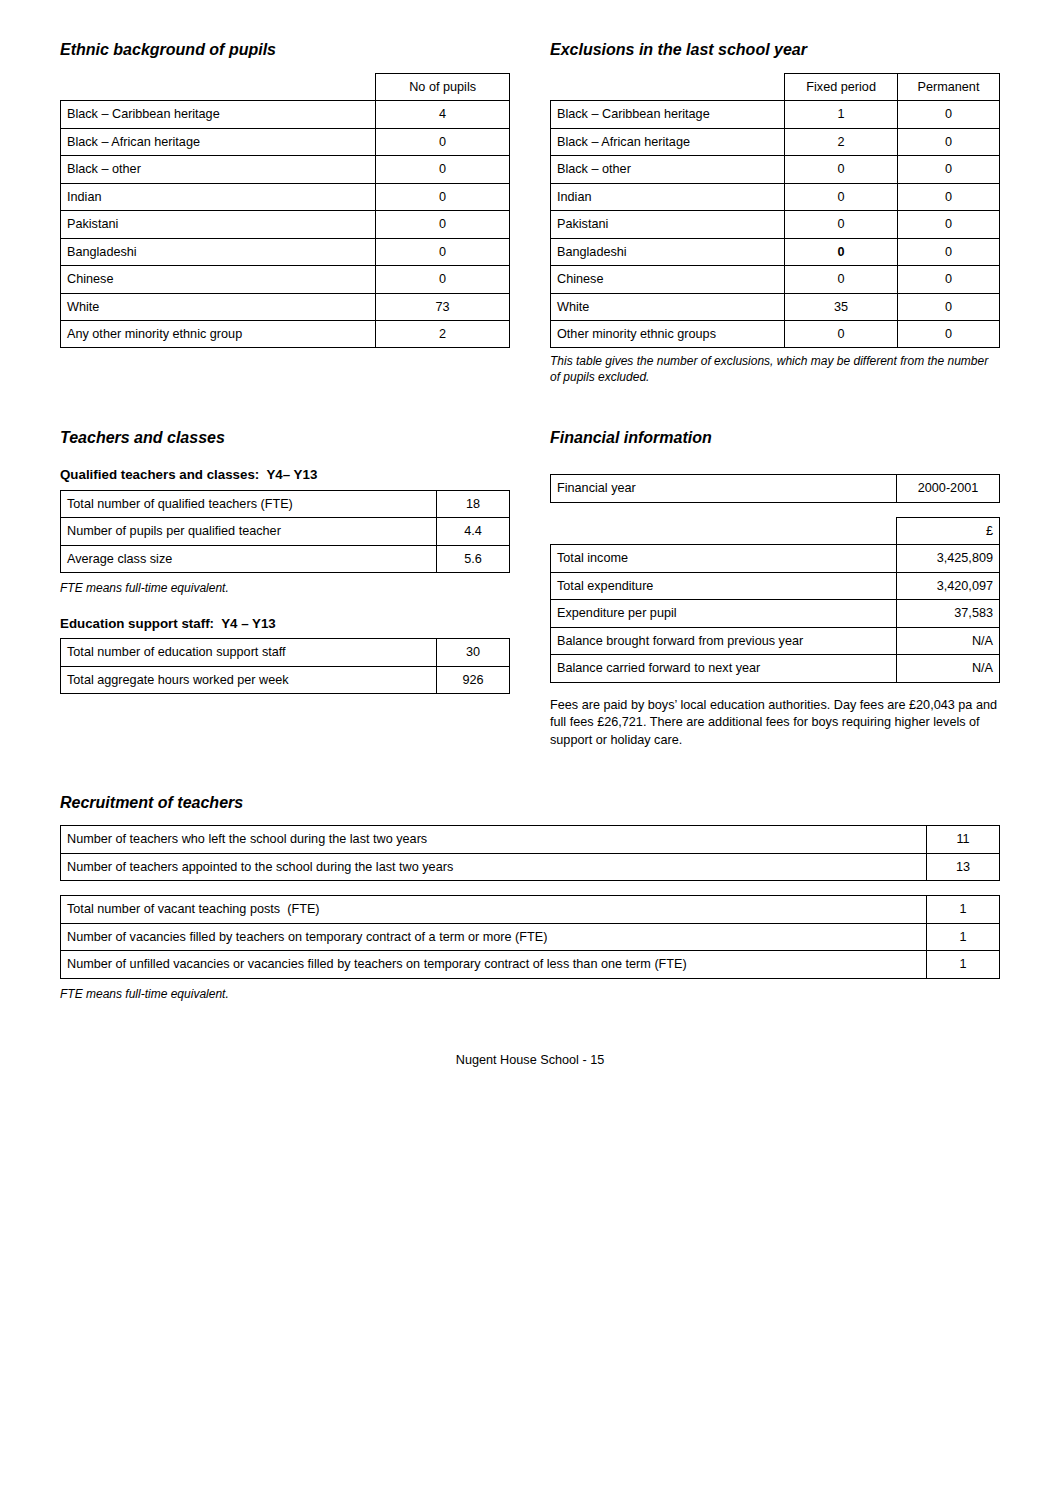Ethnic background of pupils
| | No of pupils |
| Black – Caribbean heritage | 4 |
| Black – African heritage | 0 |
| Black – other | 0 |
| Indian | 0 |
| Pakistani | 0 |
| Bangladeshi | 0 |
| Chinese | 0 |
| White | 73 |
| Any other minority ethnic group | 2 |
Exclusions in the last school year
| | Fixed period | Permanent |
| Black – Caribbean heritage | 1 | 0 |
| Black – African heritage | 2 | 0 |
| Black – other | 0 | 0 |
| Indian | 0 | 0 |
| Pakistani | 0 | 0 |
| Bangladeshi | 0 | 0 |
| Chinese | 0 | 0 |
| White | 35 | 0 |
| Other minority ethnic groups | 0 | 0 |
This table gives the number of exclusions, which may be different from the number of pupils excluded.
Teachers and classes
Qualified teachers and classes: Y4– Y13
| Total number of qualified teachers (FTE) | 18 |
| Number of pupils per qualified teacher | 4.4 |
| Average class size | 5.6 |
FTE means full-time equivalent.
Education support staff: Y4 – Y13
| Total number of education support staff | 30 |
| Total aggregate hours worked per week | 926 |
Financial information
| Financial year | 2000-2001 |
| | £ |
| Total income | 3,425,809 |
| Total expenditure | 3,420,097 |
| Expenditure per pupil | 37,583 |
| Balance brought forward from previous year | N/A |
| Balance carried forward to next year | N/A |
Fees are paid by boys’ local education authorities. Day fees are £20,043 pa and full fees £26,721. There are additional fees for boys requiring higher levels of support or holiday care.
Recruitment of teachers
| Number of teachers who left the school during the last two years | 11 |
| Number of teachers appointed to the school during the last two years | 13 |
| Total number of vacant teaching posts (FTE) | 1 |
| Number of vacancies filled by teachers on temporary contract of a term or more (FTE) | 1 |
| Number of unfilled vacancies or vacancies filled by teachers on temporary contract of less than one term (FTE) | 1 |
FTE means full-time equivalent.
Nugent House School - 15